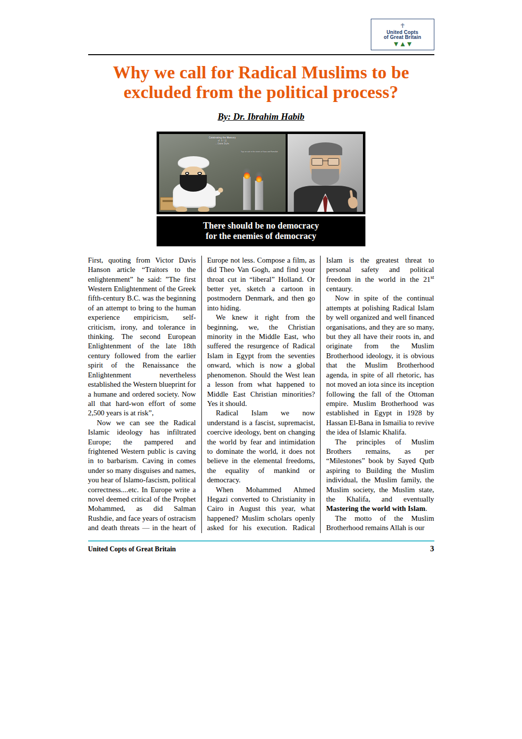☥
United Copts
of Great Britain
▼▲▼
Why we call for Radical Muslims to be excluded from the political process?
By: Dr. Ibrahim Habib
Celebrating the Memory
of 9 / 11
....Gaza Style.
Toys on sale in the streets of Gaza and Ramallah
There should be no democracy
for the enemies of democracy
First, quoting from Victor Davis Hanson article “Traitors to the enlightenment” he said: ”The first Western Enlightenment of the Greek fifth-century B.C. was the beginning of an attempt to bring to the human experience empiricism, self-criticism, irony, and tolerance in thinking. The second European Enlightenment of the late 18th century followed from the earlier spirit of the Renaissance the Enlightenment nevertheless established the Western blueprint for a humane and ordered society. Now all that hard-won effort of some 2,500 years is at risk”,
Now we can see the Radical Islamic ideology has infiltrated Europe; the pampered and frightened Western public is caving in to barbarism. Caving in comes under so many disguises and names, you hear of Islamo-fascism, political correctness....etc. In Europe write a novel deemed critical of the Prophet Mohammed, as did Salman Rushdie, and face years of ostracism and death threats — in the heart of Europe not less. Compose a film, as did Theo Van Gogh, and find your throat cut in “liberal” Holland. Or better yet, sketch a cartoon in postmodern Denmark, and then go into hiding.
We knew it right from the beginning, we, the Christian minority in the Middle East, who suffered the resurgence of Radical Islam in Egypt from the seventies onward, which is now a global phenomenon. Should the West lean a lesson from what happened to Middle East Christian minorities? Yes it should.
Radical Islam we now understand is a fascist, supremacist, coercive ideology, bent on changing the world by fear and intimidation to dominate the world, it does not believe in the elemental freedoms, the equality of mankind or democracy.
When Mohammed Ahmed Hegazi converted to Christianity in Cairo in August this year, what happened? Muslim scholars openly asked for his execution. Radical Islam is the greatest threat to personal safety and political freedom in the world in the 21st centaury.
Now in spite of the continual attempts at polishing Radical Islam by well organized and well financed organisations, and they are so many, but they all have their roots in, and originate from the Muslim Brotherhood ideology, it is obvious that the Muslim Brotherhood agenda, in spite of all rhetoric, has not moved an iota since its inception following the fall of the Ottoman empire. Muslim Brotherhood was established in Egypt in 1928 by Hassan El-Bana in Ismailia to revive the idea of Islamic Khalifa.
The principles of Muslim Brothers remains, as per “Milestones” book by Sayed Qutb aspiring to Building the Muslim individual, the Muslim family, the Muslim society, the Muslim state, the Khalifa, and eventually Mastering the world with Islam.
The motto of the Muslim Brotherhood remains Allah is our
United Copts of Great Britain 3